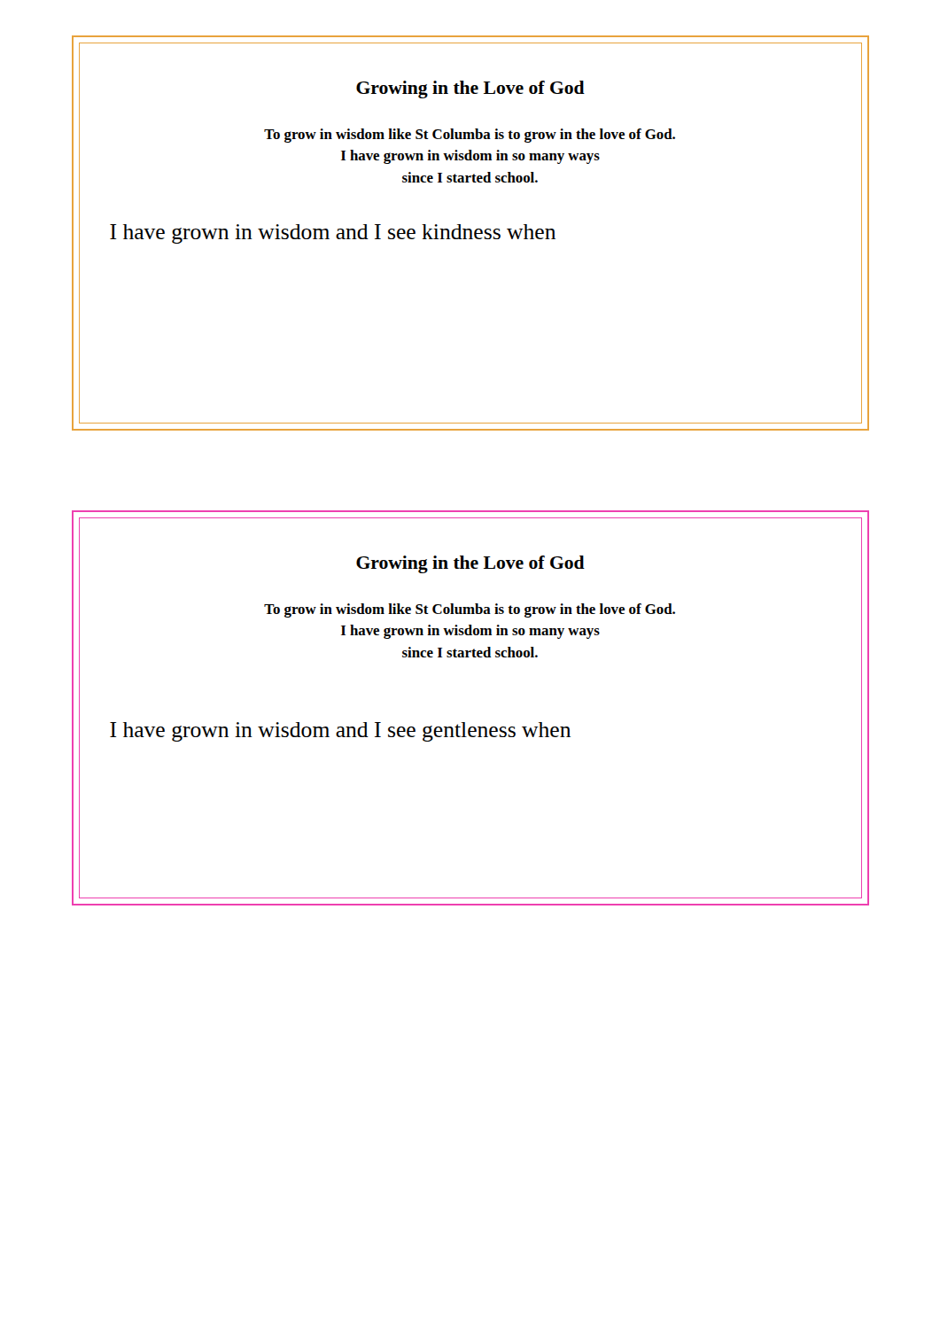Growing in the Love of God
To grow in wisdom like St Columba is to grow in the love of God.
I have grown in wisdom in so many ways
since I started school.
I have grown in wisdom and I see kindness when
Growing in the Love of God
To grow in wisdom like St Columba is to grow in the love of God.
I have grown in wisdom in so many ways
since I started school.
I have grown in wisdom and I see gentleness when